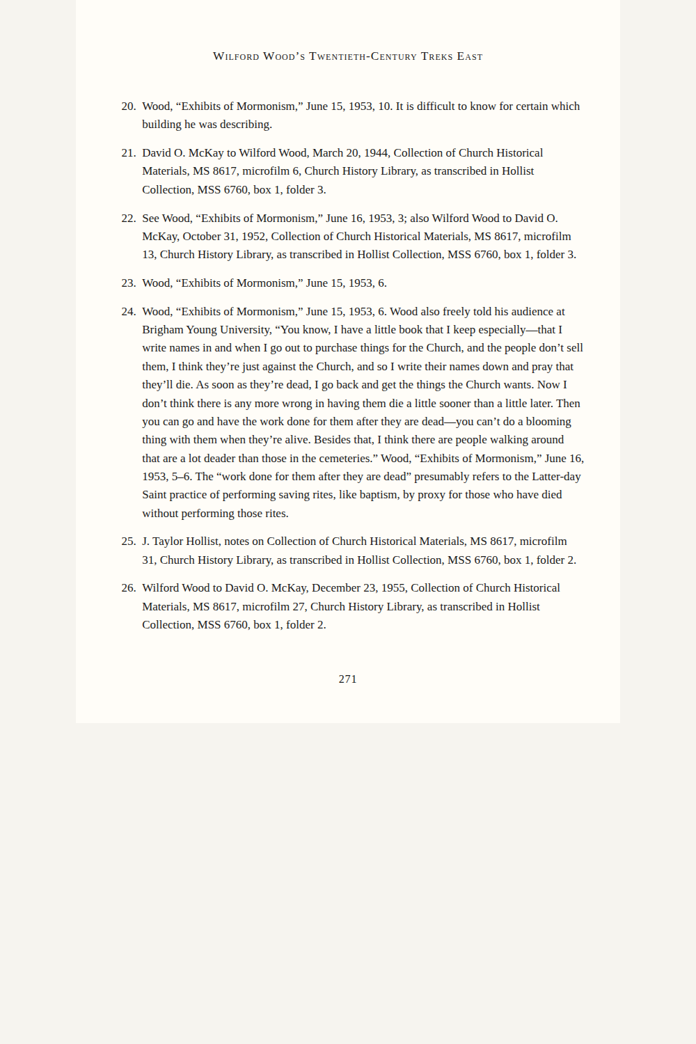Wilford Wood’s Twentieth-Century Treks East
20. Wood, “Exhibits of Mormonism,” June 15, 1953, 10. It is difficult to know for certain which building he was describing.
21. David O. McKay to Wilford Wood, March 20, 1944, Collection of Church Historical Materials, MS 8617, microfilm 6, Church History Library, as transcribed in Hollist Collection, MSS 6760, box 1, folder 3.
22. See Wood, “Exhibits of Mormonism,” June 16, 1953, 3; also Wilford Wood to David O. McKay, October 31, 1952, Collection of Church Historical Materials, MS 8617, microfilm 13, Church History Library, as transcribed in Hollist Collection, MSS 6760, box 1, folder 3.
23. Wood, “Exhibits of Mormonism,” June 15, 1953, 6.
24. Wood, “Exhibits of Mormonism,” June 15, 1953, 6. Wood also freely told his audience at Brigham Young University, “You know, I have a little book that I keep especially—that I write names in and when I go out to purchase things for the Church, and the people don’t sell them, I think they’re just against the Church, and so I write their names down and pray that they’ll die. As soon as they’re dead, I go back and get the things the Church wants. Now I don’t think there is any more wrong in having them die a little sooner than a little later. Then you can go and have the work done for them after they are dead—you can’t do a blooming thing with them when they’re alive. Besides that, I think there are people walking around that are a lot deader than those in the cemeteries.” Wood, “Exhibits of Mormonism,” June 16, 1953, 5–6. The “work done for them after they are dead” presumably refers to the Latter-day Saint practice of performing saving rites, like baptism, by proxy for those who have died without performing those rites.
25. J. Taylor Hollist, notes on Collection of Church Historical Materials, MS 8617, microfilm 31, Church History Library, as transcribed in Hollist Collection, MSS 6760, box 1, folder 2.
26. Wilford Wood to David O. McKay, December 23, 1955, Collection of Church Historical Materials, MS 8617, microfilm 27, Church History Library, as transcribed in Hollist Collection, MSS 6760, box 1, folder 2.
271